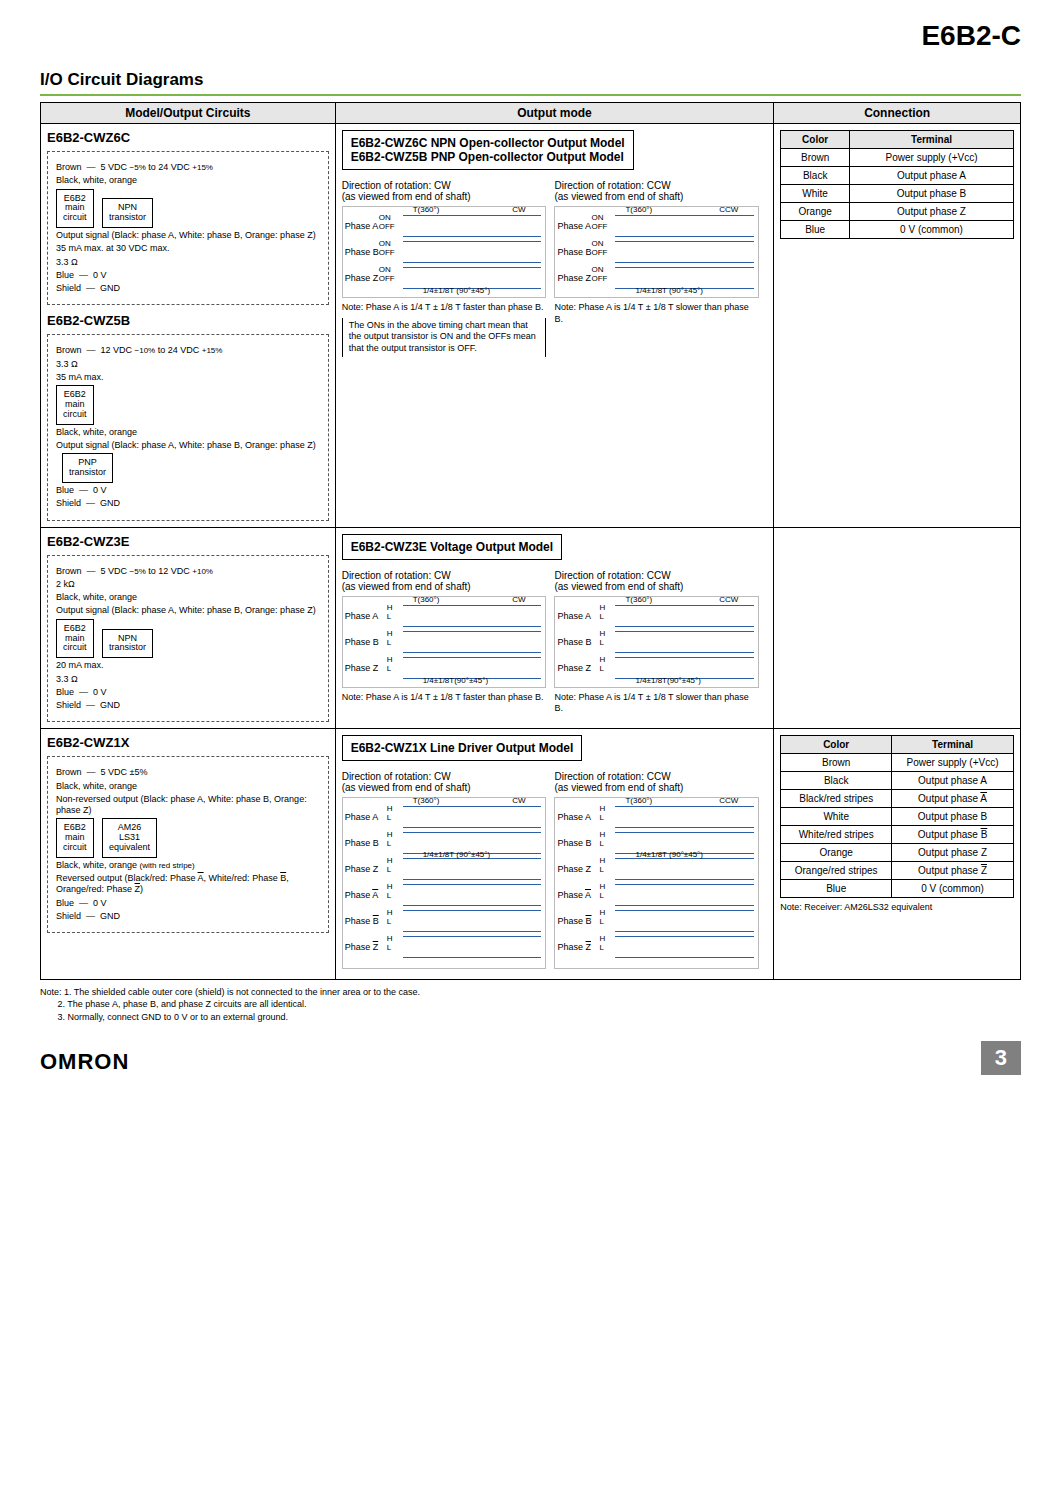E6B2-C
I/O Circuit Diagrams
| Model/Output Circuits | Output mode | Connection |
| --- | --- | --- |
| E6B2-CWZ6C Brown — 5 VDC −5% to 24 VDC +15% Black, white, orange E6B2 main circuit NPN transistor Output signal (Black: phase A, White: phase B, Orange: phase Z) 35 mA max. at 30 VDC max. 3.3 Ω Blue — 0 V Shield — GND E6B2-CWZ5B Brown — 12 VDC −10% to 24 VDC +15% 3.3 Ω 35 mA max. E6B2 main circuit Black, white, orange Output signal (Black: phase A, White: phase B, Orange: phase Z) PNP transistor Blue — 0 V Shield — GND | E6B2-CWZ6C NPN Open-collector Output Model E6B2-CWZ5B PNP Open-collector Output Model Direction of rotation: CW (as viewed from end of shaft) T(360°) CW Phase A Phase B Phase Z ON OFF ON OFF ON OFF 1/4±1/8T (90°±45°) Note: Phase A is 1/4 T ± 1/8 T faster than phase B. The ONs in the above timing chart mean that the output transistor is ON and the OFFs mean that the output transistor is OFF. Direction of rotation: CCW (as viewed from end of shaft) T(360°) CCW Phase A Phase B Phase Z ON OFF ON OFF ON OFF 1/4±1/8T (90°±45°) Note: Phase A is 1/4 T ± 1/8 T slower than phase B. | / Color / Terminal / / --- / --- / / Brown / Power supply (+Vcc) / / Black / Output phase A / / White / Output phase B / / Orange / Output phase Z / / Blue / 0 V (common) / |
| E6B2-CWZ3E Brown — 5 VDC −5% to 12 VDC +10% 2 kΩ Black, white, orange Output signal (Black: phase A, White: phase B, Orange: phase Z) E6B2 main circuit NPN transistor 20 mA max. 3.3 Ω Blue — 0 V Shield — GND | E6B2-CWZ3E Voltage Output Model Direction of rotation: CW (as viewed from end of shaft) T(360°) CW Phase A Phase B Phase Z H L H L H L 1/4±1/8T(90°±45°) Note: Phase A is 1/4 T ± 1/8 T faster than phase B. Direction of rotation: CCW (as viewed from end of shaft) T(360°) CCW Phase A Phase B Phase Z H L H L H L 1/4±1/8T(90°±45°) Note: Phase A is 1/4 T ± 1/8 T slower than phase B. | |
| E6B2-CWZ1X Brown — 5 VDC ±5% Black, white, orange Non-reversed output (Black: phase A, White: phase B, Orange: phase Z) E6B2 main circuit AM26 LS31 equivalent Black, white, orange (with red stripe) Reversed output (Black/red: Phase A , White/red: Phase B , Orange/red: Phase Z ) Blue — 0 V Shield — GND | E6B2-CWZ1X Line Driver Output Model Direction of rotation: CW (as viewed from end of shaft) T(360°) CW Phase A Phase B Phase Z Phase A Phase B Phase Z H L H L H L H L H L H L 1/4±1/8T (90°±45°) Direction of rotation: CCW (as viewed from end of shaft) T(360°) CCW Phase A Phase B Phase Z Phase A Phase B Phase Z H L H L H L H L H L H L 1/4±1/8T (90°±45°) | / Color / Terminal / / --- / --- / / Brown / Power supply (+Vcc) / / Black / Output phase A / / Black/red stripes / Output phase A / / White / Output phase B / / White/red stripes / Output phase B / / Orange / Output phase Z / / Orange/red stripes / Output phase Z / / Blue / 0 V (common) / Note: Receiver: AM26LS32 equivalent |
Note: 1. The shielded cable outer core (shield) is not connected to the inner area or to the case.
2. The phase A, phase B, and phase Z circuits are all identical.
3. Normally, connect GND to 0 V or to an external ground.
OMRON
3